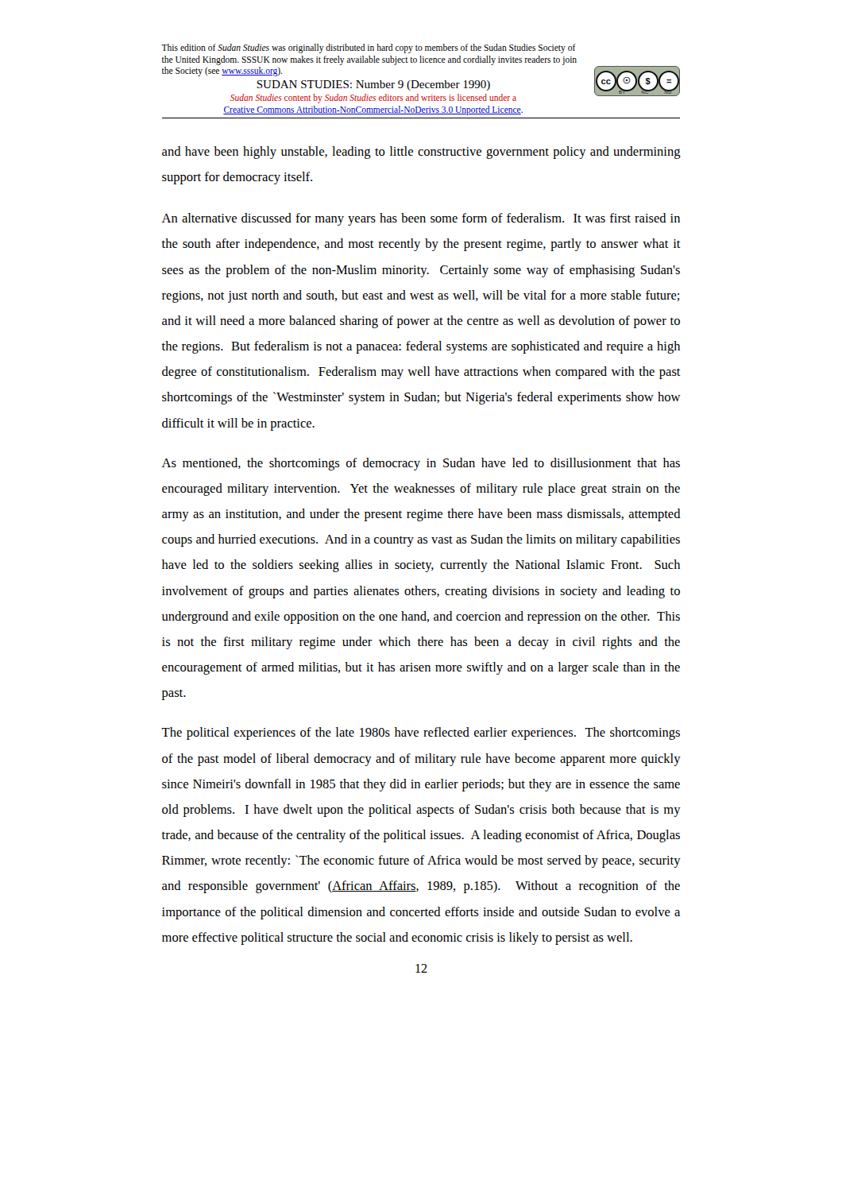This edition of Sudan Studies was originally distributed in hard copy to members of the Sudan Studies Society of the United Kingdom. SSSUK now makes it freely available subject to licence and cordially invites readers to join the Society (see www.sssuk.org).
SUDAN STUDIES: Number 9 (December 1990)
Sudan Studies content by Sudan Studies editors and writers is licensed under a
Creative Commons Attribution-NonCommercial-NoDerivs 3.0 Unported Licence.
cc
☉
$
=
BY NC ND
and have been highly unstable, leading to little constructive government policy and undermining support for democracy itself.
An alternative discussed for many years has been some form of federalism. It was first raised in the south after independence, and most recently by the present regime, partly to answer what it sees as the problem of the non-Muslim minority. Certainly some way of emphasising Sudan's regions, not just north and south, but east and west as well, will be vital for a more stable future; and it will need a more balanced sharing of power at the centre as well as devolution of power to the regions. But federalism is not a panacea: federal systems are sophisticated and require a high degree of constitutionalism. Federalism may well have attractions when compared with the past shortcomings of the `Westminster' system in Sudan; but Nigeria's federal experiments show how difficult it will be in practice.
As mentioned, the shortcomings of democracy in Sudan have led to disillusionment that has encouraged military intervention. Yet the weaknesses of military rule place great strain on the army as an institution, and under the present regime there have been mass dismissals, attempted coups and hurried executions. And in a country as vast as Sudan the limits on military capabilities have led to the soldiers seeking allies in society, currently the National Islamic Front. Such involvement of groups and parties alienates others, creating divisions in society and leading to underground and exile opposition on the one hand, and coercion and repression on the other. This is not the first military regime under which there has been a decay in civil rights and the encouragement of armed militias, but it has arisen more swiftly and on a larger scale than in the past.
The political experiences of the late 1980s have reflected earlier experiences. The shortcomings of the past model of liberal democracy and of military rule have become apparent more quickly since Nimeiri's downfall in 1985 that they did in earlier periods; but they are in essence the same old problems. I have dwelt upon the political aspects of Sudan's crisis both because that is my trade, and because of the centrality of the political issues. A leading economist of Africa, Douglas Rimmer, wrote recently: `The economic future of Africa would be most served by peace, security and responsible government' (African Affairs, 1989, p.185). Without a recognition of the importance of the political dimension and concerted efforts inside and outside Sudan to evolve a more effective political structure the social and economic crisis is likely to persist as well.
12